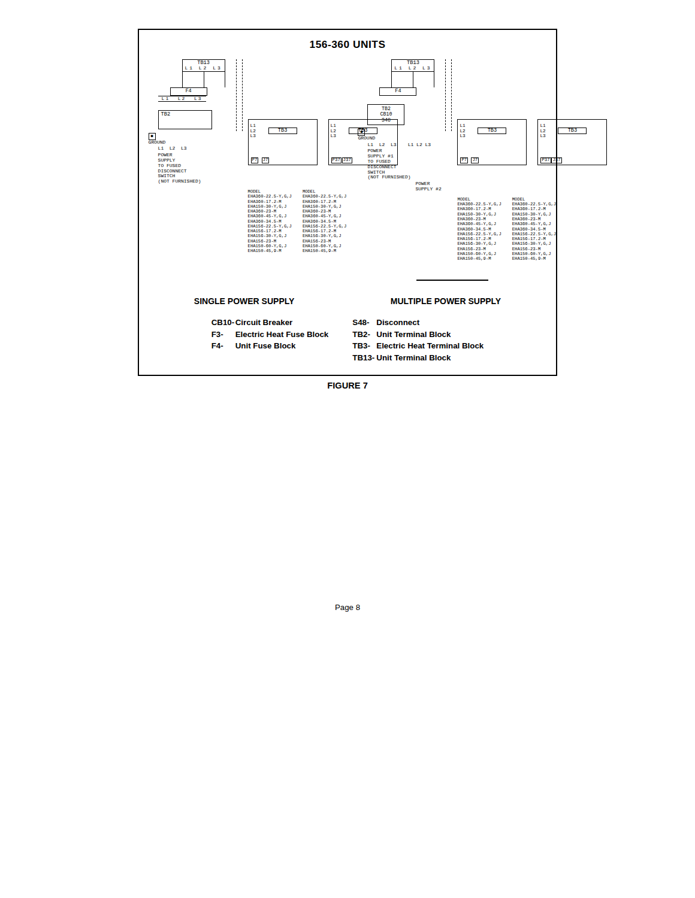156-360 UNITS
TB13
L1 L2 L3
F4
L1 L2 L3
TB2
●
GROUND
L1 L2 L3
POWER
SUPPLY
TO FUSED
DISCONNECT
SWITCH
(NOT FURNISHED)
L1
L2
L3
TB3
P7
J7
L1
L2
L3
TB3
P37
J37
MODEL
EHA360-22.5-Y,G,J
EHA360-17.2-M
EHA150-30-Y,G,J
EHA360-23-M
EHA360-45-Y,G,J
EHA360-34.5-M
EHA156-22.5-Y,G,J
EHA156-17.2-M
EHA156-30-Y,G,J
EHA156-23-M
EHA150-60-Y,G,J
EHA150-45,9-M
MODEL
EHA360-22.5-Y,G,J
EHA360-17.2-M
EHA150-30-Y,G,J
EHA360-23-M
EHA360-45-Y,G,J
EHA360-34.5-M
EHA156-22.5-Y,G,J
EHA156-17.2-M
EHA156-30-Y,G,J
EHA156-23-M
EHA150-60-Y,G,J
EHA150-45,9-M
TB13
L1 L2 L3
F4
TB2
CB10
S48
●
GROUND
L1 L2 L3 L1 L2 L3
POWER
SUPPLY #1
TO FUSED
DISCONNECT
SWITCH
(NOT FURNISHED)
POWER
SUPPLY #2
L1
L2
L3
TB3
P7
J7
L1
L2
L3
TB3
P37
J37
MODEL
EHA360-22.5-Y,G,J
EHA360-17.2-M
EHA150-30-Y,G,J
EHA360-23-M
EHA360-45-Y,G,J
EHA360-34.5-M
EHA156-22.5-Y,G,J
EHA156-17.2-M
EHA156-30-Y,G,J
EHA156-23-M
EHA150-60-Y,G,J
EHA150-45,9-M
MODEL
EHA360-22.5-Y,G,J
EHA360-17.2-M
EHA150-30-Y,G,J
EHA360-23-M
EHA360-45-Y,G,J
EHA360-34.5-M
EHA156-22.5-Y,G,J
EHA156-17.2-M
EHA156-30-Y,G,J
EHA156-23-M
EHA150-60-Y,G,J
EHA150-45,9-M
SINGLE POWER SUPPLY
MULTIPLE POWER SUPPLY
CB10-Circuit Breaker
F3-Electric Heat Fuse Block
F4-Unit Fuse Block
S48-Disconnect
TB2-Unit Terminal Block
TB3-Electric Heat Terminal Block
TB13-Unit Terminal Block
FIGURE 7
Page 8